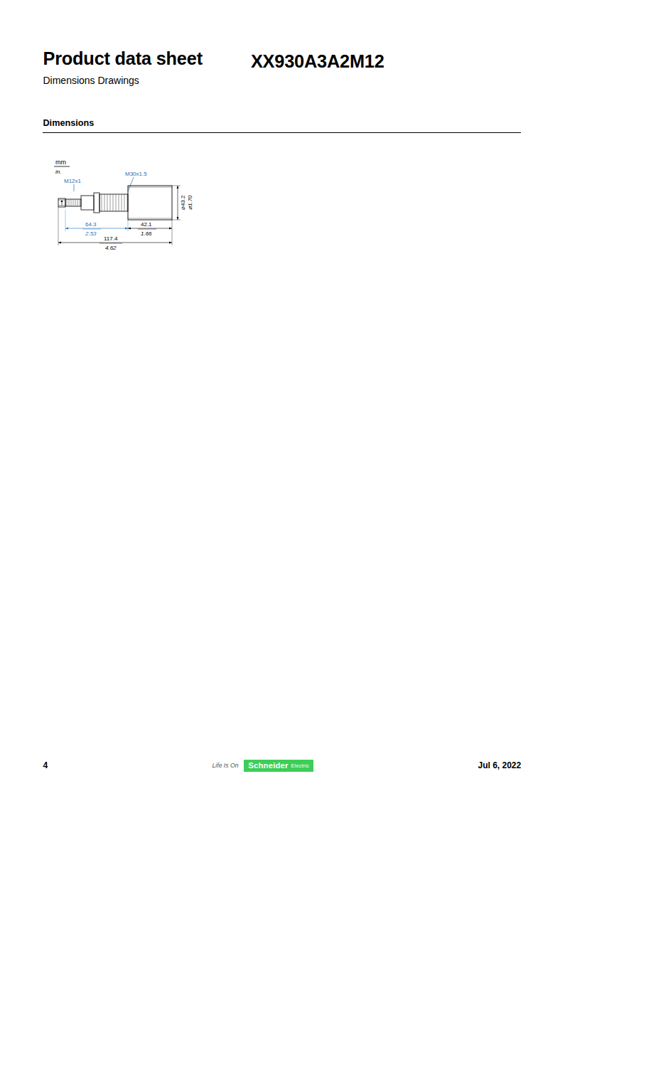Product data sheet
Dimensions Drawings
XX930A3A2M12
Dimensions
mm in. M12x1 M30x1.5 ⌀43.2 ⌀1.70 64.3 2.53 42.1 1.66 117.4 4.62
4
Life Is On Schneider Electric
Jul 6, 2022